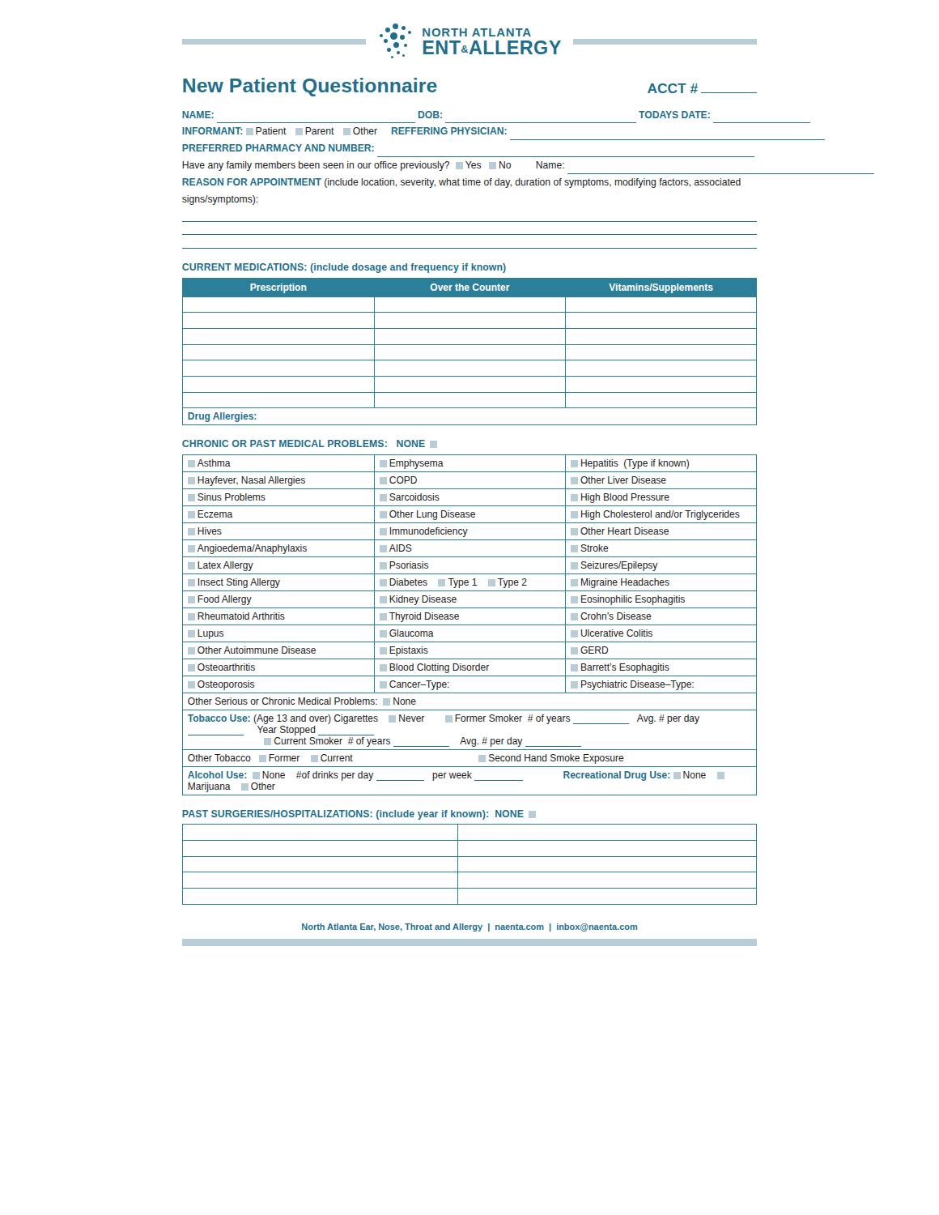NORTH ATLANTA
ENT&ALLERGY
New Patient Questionnaire
ACCT #
NAME: DOB: TODAYS DATE:
INFORMANT: Patient Parent Other REFFERING PHYSICIAN:
PREFERRED PHARMACY AND NUMBER:
Have any family members been seen in our office previously? Yes No Name:
REASON FOR APPOINTMENT (include location, severity, what time of day, duration of symptoms, modifying factors, associated signs/symptoms):
CURRENT MEDICATIONS: (include dosage and frequency if known)
| Prescription | Over the Counter | Vitamins/Supplements |
| --- | --- | --- |
| Drug Allergies: |
CHRONIC OR PAST MEDICAL PROBLEMS: NONE
| Asthma | Emphysema | Hepatitis (Type if known) |
| Hayfever, Nasal Allergies | COPD | Other Liver Disease |
| Sinus Problems | Sarcoidosis | High Blood Pressure |
| Eczema | Other Lung Disease | High Cholesterol and/or Triglycerides |
| Hives | Immunodeficiency | Other Heart Disease |
| Angioedema/Anaphylaxis | AIDS | Stroke |
| Latex Allergy | Psoriasis | Seizures/Epilepsy |
| Insect Sting Allergy | Diabetes Type 1 Type 2 | Migraine Headaches |
| Food Allergy | Kidney Disease | Eosinophilic Esophagitis |
| Rheumatoid Arthritis | Thyroid Disease | Crohn’s Disease |
| Lupus | Glaucoma | Ulcerative Colitis |
| Other Autoimmune Disease | Epistaxis | GERD |
| Osteoarthritis | Blood Clotting Disorder | Barrett’s Esophagitis |
| Osteoporosis | Cancer–Type: | Psychiatric Disease–Type: |
| Other Serious or Chronic Medical Problems: None |
| Tobacco Use: (Age 13 and over) Cigarettes Never Former Smoker # of years Avg. # per day Year Stopped Current Smoker # of years Avg. # per day |
| Other Tobacco Former Current Second Hand Smoke Exposure |
| Alcohol Use: None #of drinks per day per week Recreational Drug Use: None Marijuana Other |
PAST SURGERIES/HOSPITALIZATIONS: (include year if known): NONE
North Atlanta Ear, Nose, Throat and Allergy | naenta.com | inbox@naenta.com